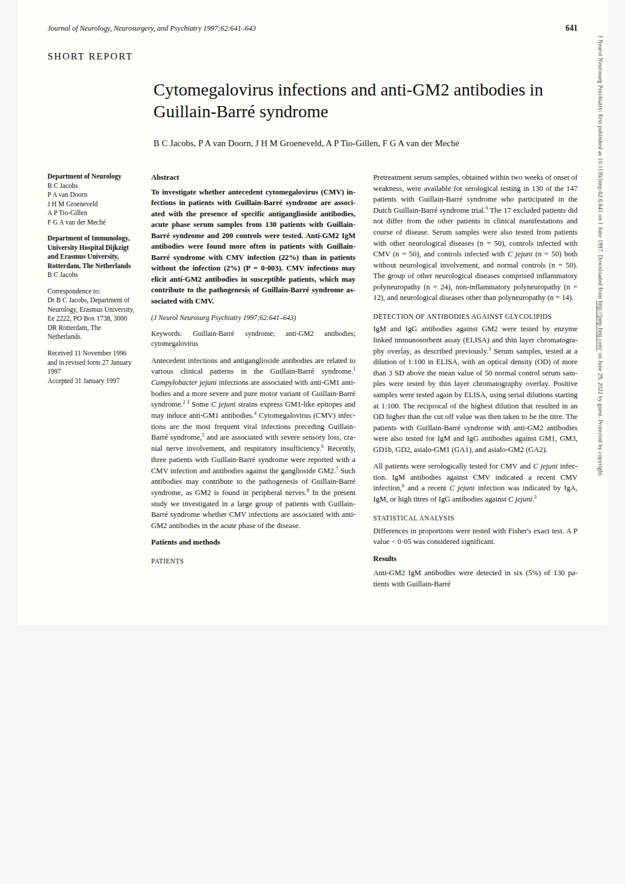J Neurol Neurosurg Psychiatry: first published as 10.1136/jnnp.62.6.641 on 1 June 1997. Downloaded from http://jnnp.bmj.com/ on June 29, 2022 by guest. Protected by copyright.
Journal of Neurology, Neurosurgery, and Psychiatry 1997;62:641–643 641
Short report
Cytomegalovirus infections and anti-GM2 antibodies in Guillain-Barré syndrome
B C Jacobs, P A van Doorn, J H M Groeneveld, A P Tio-Gillen, F G A van der Meché
Department of Neurology
B C Jacobs
P A van Doorn
J H M Groeneveld
A P Tio-Gillen
F G A van der Meché
Department of Immunology, University Hospital Dijkzigt and Erasmus University, Rotterdam, The Netherlands
B C Jacobs
Correspondence to:
Dr B C Jacobs, Department of Neurology, Erasmus University, Ee 2222, PO Box 1738, 3000 DR Rotterdam, The Netherlands.
Received 11 November 1996 and in revised form 27 January 1997
Accepted 31 January 1997
Abstract
To investigate whether antecedent cytomegalovirus (CMV) infections in patients with Guillain-Barré syndrome are associated with the presence of specific antiganglioside antibodies, acute phase serum samples from 130 patients with Guillain-Barré syndrome and 200 controls were tested. Anti-GM2 IgM antibodies were found more often in patients with Guillain-Barré syndrome with CMV infection (22%) than in patients without the infection (2%) (P = 0·003). CMV infections may elicit anti-GM2 antibodies in susceptible patients, which may contribute to the pathogenesis of Guillain-Barré syndrome associated with CMV.
(J Neurol Neurosurg Psychiatry 1997;62:641–643)
Keywords: Guillain-Barré syndrome; anti-GM2 antibodies; cytomegalovirus
Antecedent infections and antiganglioside antibodies are related to various clinical patterns in the Guillain-Barré syndrome.1 Campylobacter jejuni infections are associated with anti-GM1 antibodies and a more severe and pure motor variant of Guillain-Barré syndrome.2 3 Some C jejuni strains express GM1-like epitopes and may induce anti-GM1 antibodies.4 Cytomegalovirus (CMV) infections are the most frequent viral infections preceding Guillain-Barré syndrome,5 and are associated with severe sensory loss, cranial nerve involvement, and respiratory insufficiency.6 Recently, three patients with Guillain-Barré syndrome were reported with a CMV infection and antibodies against the ganglioside GM2.7 Such antibodies may contribute to the pathogenesis of Guillain-Barré syndrome, as GM2 is found in peripheral nerves.8 In the present study we investigated in a large group of patients with Guillain-Barré syndrome whether CMV infections are associated with anti-GM2 antibodies in the acute phase of the disease.
Patients and methods
Patients
Pretreatment serum samples, obtained within two weeks of onset of weakness, were available for serological testing in 130 of the 147 patients with Guillain-Barré syndrome who participated in the Dutch Guillain-Barré syndrome trial.9 The 17 excluded patients did not differ from the other patients in clinical manifestations and course of disease. Serum samples were also tested from patients with other neurological diseases (n = 50), controls infected with CMV (n = 50), and controls infected with C jejuni (n = 50) both without neurological involvement, and normal controls (n = 50). The group of other neurological diseases comprised inflammatory polyneuropathy (n = 24), non-inflammatory polyneuropathy (n = 12), and neurological diseases other than polyneuropathy (n = 14).
Detection of antibodies against glycolipids
IgM and IgG antibodies against GM2 were tested by enzyme linked immunosorbent assay (ELISA) and thin layer chromatography overlay, as described previously.3 Serum samples, tested at a dilution of 1:100 in ELISA, with an optical density (OD) of more than 3 SD above the mean value of 50 normal control serum samples were tested by thin layer chromatography overlay. Positive samples were tested again by ELISA, using serial dilutions starting at 1:100. The reciprocal of the highest dilution that resulted in an OD higher than the cut off value was then taken to be the titre. The patients with Guillain-Barré syndrome with anti-GM2 antibodies were also tested for IgM and IgG antibodies against GM1, GM3, GD1b, GD2, asialo-GM1 (GA1), and asialo-GM2 (GA2).
All patients were serologically tested for CMV and C jejuni infection. IgM antibodies against CMV indicated a recent CMV infection,6 and a recent C jejuni infection was indicated by IgA, IgM, or high titres of IgG antibodies against C jejuni.3
Statistical analysis
Differences in proportions were tested with Fisher's exact test. A P value < 0·05 was considered significant.
Results
Anti-GM2 IgM antibodies were detected in six (5%) of 130 patients with Guillain-Barré